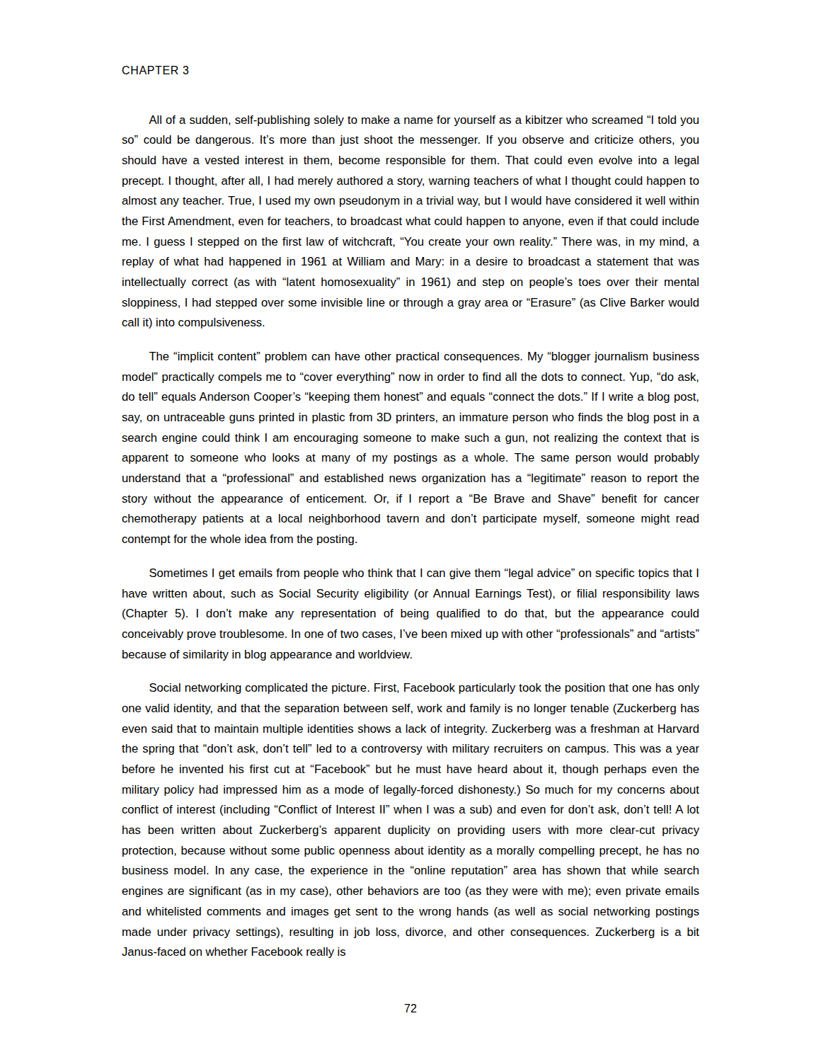CHAPTER 3
All of a sudden, self-publishing solely to make a name for yourself as a kibitzer who screamed “I told you so” could be dangerous. It’s more than just shoot the messenger. If you observe and criticize others, you should have a vested interest in them, become responsible for them. That could even evolve into a legal precept. I thought, after all, I had merely authored a story, warning teachers of what I thought could happen to almost any teacher. True, I used my own pseudonym in a trivial way, but I would have considered it well within the First Amendment, even for teachers, to broadcast what could happen to anyone, even if that could include me. I guess I stepped on the first law of witchcraft, “You create your own reality.” There was, in my mind, a replay of what had happened in 1961 at William and Mary: in a desire to broadcast a statement that was intellectually correct (as with “latent homosexuality” in 1961) and step on people’s toes over their mental sloppiness, I had stepped over some invisible line or through a gray area or “Erasure” (as Clive Barker would call it) into compulsiveness.
The “implicit content” problem can have other practical consequences. My “blogger journalism business model” practically compels me to “cover everything” now in order to find all the dots to connect. Yup, “do ask, do tell” equals Anderson Cooper’s “keeping them honest” and equals “connect the dots.” If I write a blog post, say, on untraceable guns printed in plastic from 3D printers, an immature person who finds the blog post in a search engine could think I am encouraging someone to make such a gun, not realizing the context that is apparent to someone who looks at many of my postings as a whole. The same person would probably understand that a “professional” and established news organization has a “legitimate” reason to report the story without the appearance of enticement. Or, if I report a “Be Brave and Shave” benefit for cancer chemotherapy patients at a local neighborhood tavern and don’t participate myself, someone might read contempt for the whole idea from the posting.
Sometimes I get emails from people who think that I can give them “legal advice” on specific topics that I have written about, such as Social Security eligibility (or Annual Earnings Test), or filial responsibility laws (Chapter 5). I don’t make any representation of being qualified to do that, but the appearance could conceivably prove troublesome. In one of two cases, I’ve been mixed up with other “professionals” and “artists” because of similarity in blog appearance and worldview.
Social networking complicated the picture. First, Facebook particularly took the position that one has only one valid identity, and that the separation between self, work and family is no longer tenable (Zuckerberg has even said that to maintain multiple identities shows a lack of integrity. Zuckerberg was a freshman at Harvard the spring that “don’t ask, don’t tell” led to a controversy with military recruiters on campus. This was a year before he invented his first cut at “Facebook” but he must have heard about it, though perhaps even the military policy had impressed him as a mode of legally-forced dishonesty.) So much for my concerns about conflict of interest (including “Conflict of Interest II” when I was a sub) and even for don’t ask, don’t tell! A lot has been written about Zuckerberg’s apparent duplicity on providing users with more clear-cut privacy protection, because without some public openness about identity as a morally compelling precept, he has no business model. In any case, the experience in the “online reputation” area has shown that while search engines are significant (as in my case), other behaviors are too (as they were with me); even private emails and whitelisted comments and images get sent to the wrong hands (as well as social networking postings made under privacy settings), resulting in job loss, divorce, and other consequences. Zuckerberg is a bit Janus-faced on whether Facebook really is
72